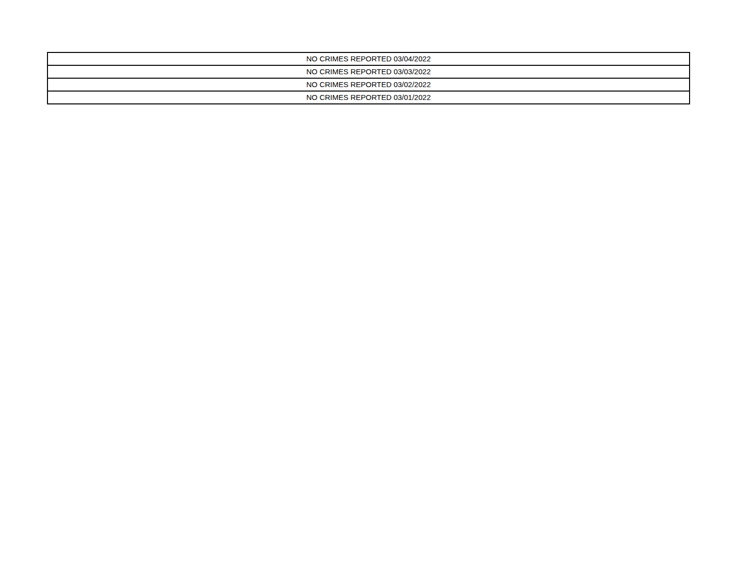| NO CRIMES REPORTED 03/04/2022 |
| NO CRIMES REPORTED 03/03/2022 |
| NO CRIMES REPORTED 03/02/2022 |
| NO CRIMES REPORTED 03/01/2022 |